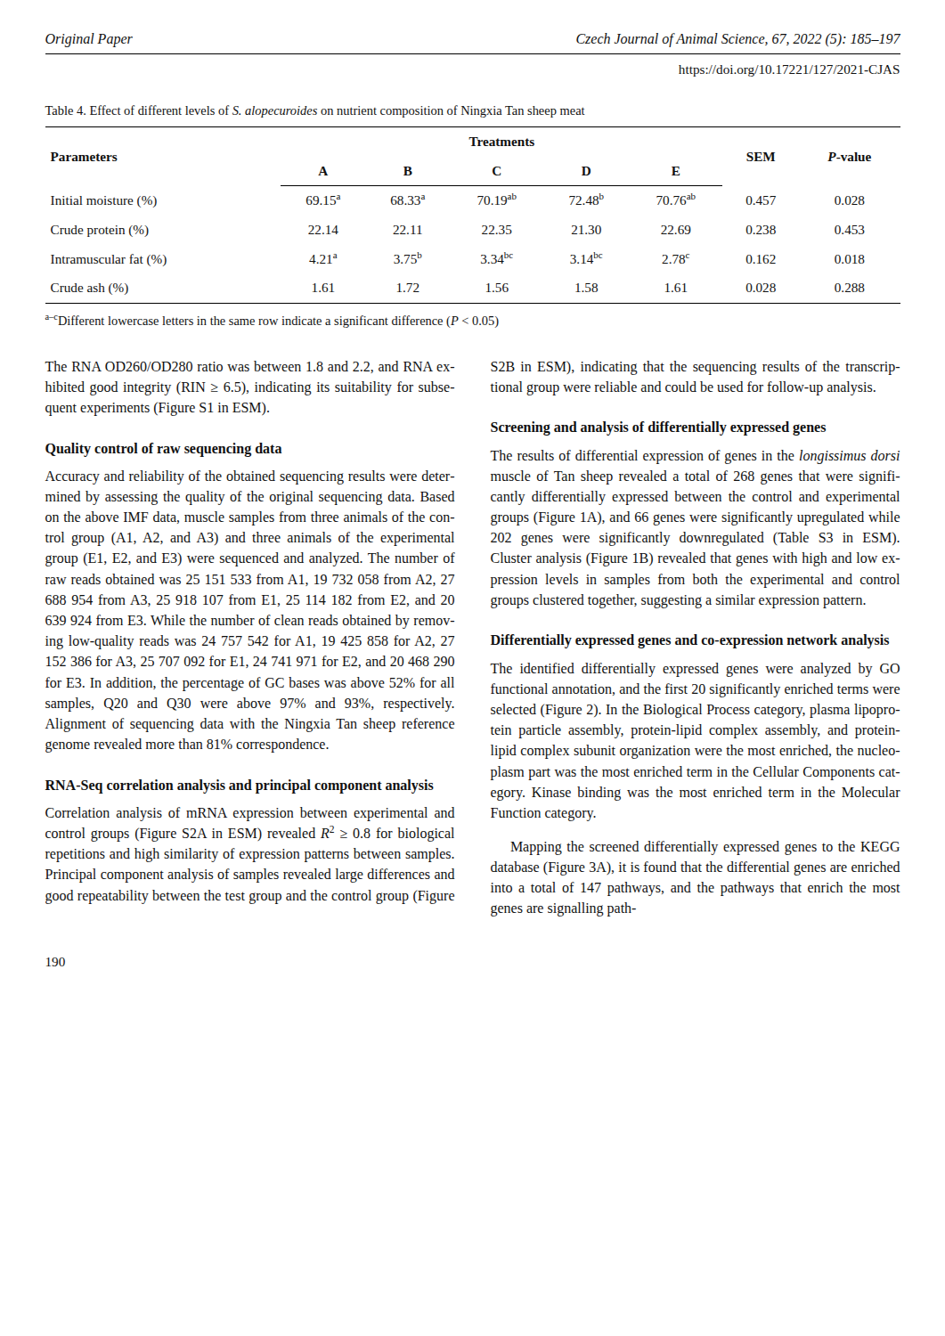Original Paper
Czech Journal of Animal Science, 67, 2022 (5): 185–197
https://doi.org/10.17221/127/2021-CJAS
Table 4. Effect of different levels of S. alopecuroides on nutrient composition of Ningxia Tan sheep meat
| Parameters | Treatments | SEM | P -value |
| --- | --- | --- | --- |
| A | B | C | D | E |
| Initial moisture (%) | 69.15 a | 68.33 a | 70.19 ab | 72.48 b | 70.76 ab | 0.457 | 0.028 |
| Crude protein (%) | 22.14 | 22.11 | 22.35 | 21.30 | 22.69 | 0.238 | 0.453 |
| Intramuscular fat (%) | 4.21 a | 3.75 b | 3.34 bc | 3.14 bc | 2.78 c | 0.162 | 0.018 |
| Crude ash (%) | 1.61 | 1.72 | 1.56 | 1.58 | 1.61 | 0.028 | 0.288 |
a–cDifferent lowercase letters in the same row indicate a significant difference (P < 0.05)
The RNA OD260/OD280 ratio was between 1.8 and 2.2, and RNA exhibited good integrity (RIN ≥ 6.5), indicating its suitability for subsequent experiments (Figure S1 in ESM).
Quality control of raw sequencing data
Accuracy and reliability of the obtained sequencing results were determined by assessing the quality of the original sequencing data. Based on the above IMF data, muscle samples from three animals of the control group (A1, A2, and A3) and three animals of the experimental group (E1, E2, and E3) were sequenced and analyzed. The number of raw reads obtained was 25 151 533 from A1, 19 732 058 from A2, 27 688 954 from A3, 25 918 107 from E1, 25 114 182 from E2, and 20 639 924 from E3. While the number of clean reads obtained by removing low-quality reads was 24 757 542 for A1, 19 425 858 for A2, 27 152 386 for A3, 25 707 092 for E1, 24 741 971 for E2, and 20 468 290 for E3. In addition, the percentage of GC bases was above 52% for all samples, Q20 and Q30 were above 97% and 93%, respectively. Alignment of sequencing data with the Ningxia Tan sheep reference genome revealed more than 81% correspondence.
RNA-Seq correlation analysis and principal component analysis
Correlation analysis of mRNA expression between experimental and control groups (Figure S2A in ESM) revealed R2 ≥ 0.8 for biological repetitions and high similarity of expression patterns between samples. Principal component analysis of samples revealed large differences and good repeatability between the test group and the control group (Figure S2B in ESM), indicating that the sequencing results of the transcriptional group were reliable and could be used for follow-up analysis.
Screening and analysis of differentially expressed genes
The results of differential expression of genes in the longissimus dorsi muscle of Tan sheep revealed a total of 268 genes that were significantly differentially expressed between the control and experimental groups (Figure 1A), and 66 genes were significantly upregulated while 202 genes were significantly downregulated (Table S3 in ESM). Cluster analysis (Figure 1B) revealed that genes with high and low expression levels in samples from both the experimental and control groups clustered together, suggesting a similar expression pattern.
Differentially expressed genes and co-expression network analysis
The identified differentially expressed genes were analyzed by GO functional annotation, and the first 20 significantly enriched terms were selected (Figure 2). In the Biological Process category, plasma lipoprotein particle assembly, protein-lipid complex assembly, and protein-lipid complex subunit organization were the most enriched, the nucleoplasm part was the most enriched term in the Cellular Components category. Kinase binding was the most enriched term in the Molecular Function category.
Mapping the screened differentially expressed genes to the KEGG database (Figure 3A), it is found that the differential genes are enriched into a total of 147 pathways, and the pathways that enrich the most genes are signalling path-
190